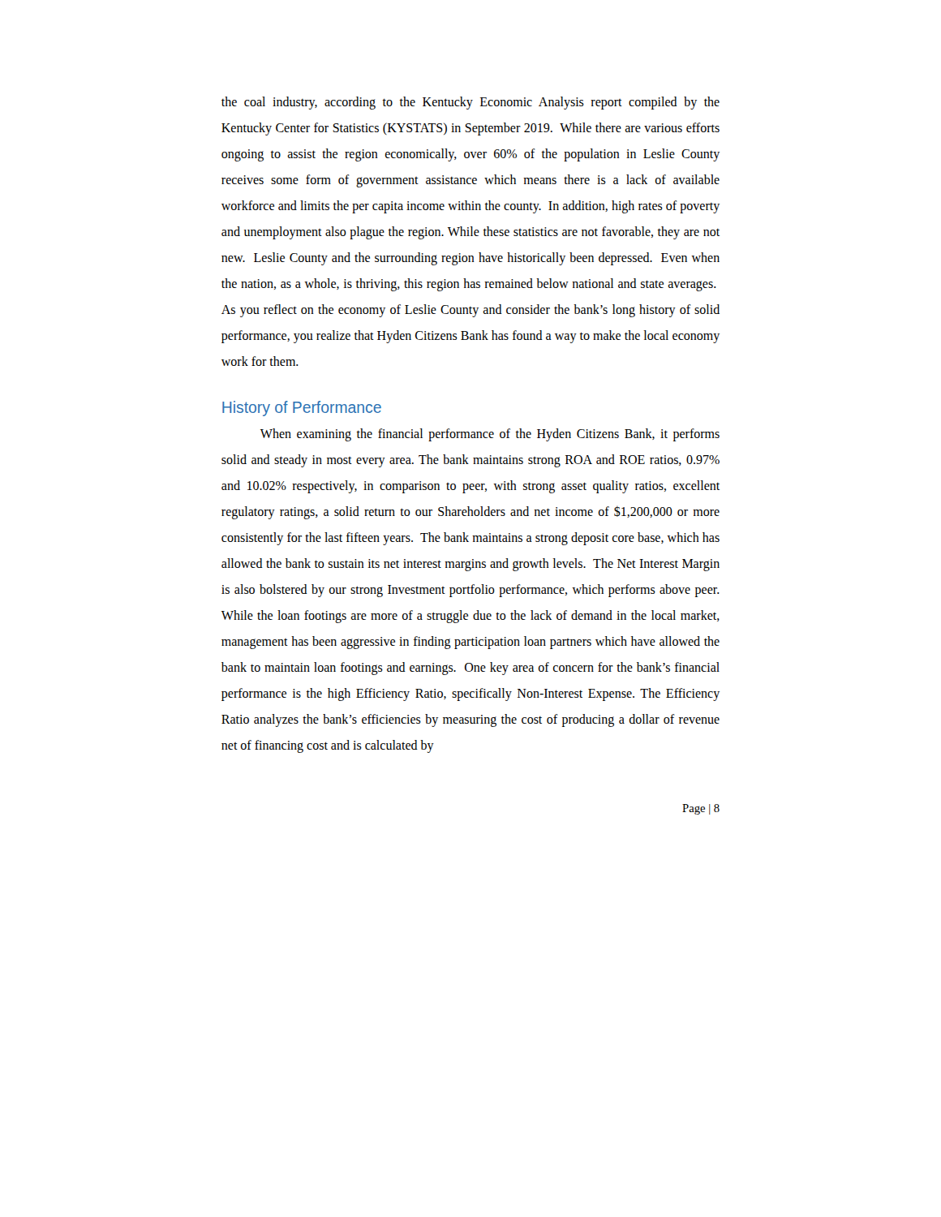the coal industry, according to the Kentucky Economic Analysis report compiled by the Kentucky Center for Statistics (KYSTATS) in September 2019. While there are various efforts ongoing to assist the region economically, over 60% of the population in Leslie County receives some form of government assistance which means there is a lack of available workforce and limits the per capita income within the county. In addition, high rates of poverty and unemployment also plague the region. While these statistics are not favorable, they are not new. Leslie County and the surrounding region have historically been depressed. Even when the nation, as a whole, is thriving, this region has remained below national and state averages. As you reflect on the economy of Leslie County and consider the bank’s long history of solid performance, you realize that Hyden Citizens Bank has found a way to make the local economy work for them.
History of Performance
When examining the financial performance of the Hyden Citizens Bank, it performs solid and steady in most every area. The bank maintains strong ROA and ROE ratios, 0.97% and 10.02% respectively, in comparison to peer, with strong asset quality ratios, excellent regulatory ratings, a solid return to our Shareholders and net income of $1,200,000 or more consistently for the last fifteen years. The bank maintains a strong deposit core base, which has allowed the bank to sustain its net interest margins and growth levels. The Net Interest Margin is also bolstered by our strong Investment portfolio performance, which performs above peer. While the loan footings are more of a struggle due to the lack of demand in the local market, management has been aggressive in finding participation loan partners which have allowed the bank to maintain loan footings and earnings. One key area of concern for the bank’s financial performance is the high Efficiency Ratio, specifically Non-Interest Expense. The Efficiency Ratio analyzes the bank’s efficiencies by measuring the cost of producing a dollar of revenue net of financing cost and is calculated by
Page | 8